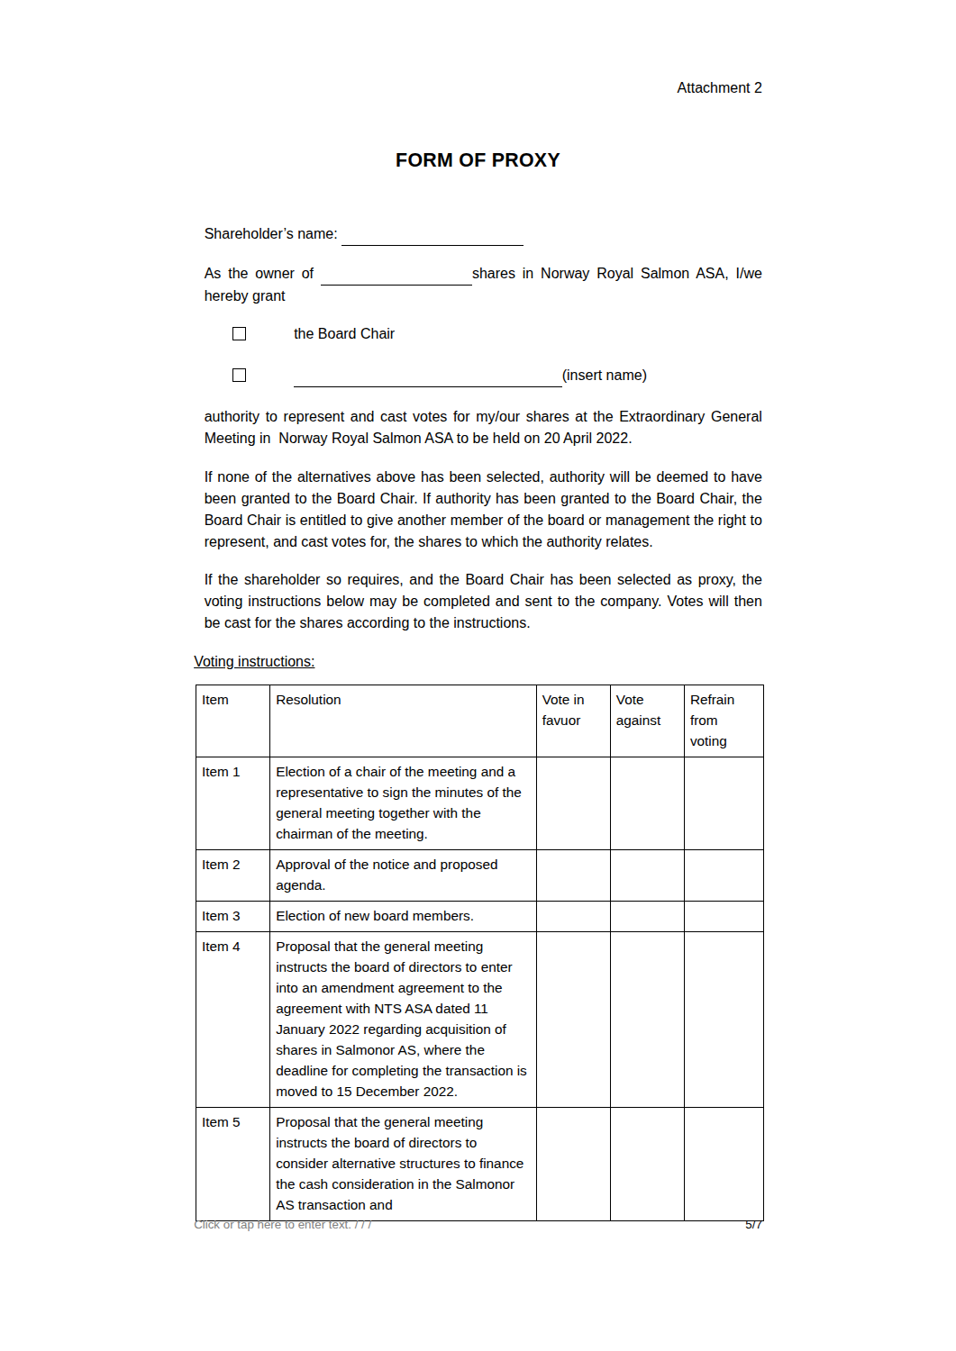Attachment 2
FORM OF PROXY
Shareholder’s name:
As the owner of shares in Norway Royal Salmon ASA, I/we hereby grant
the Board Chair
(insert name)
authority to represent and cast votes for my/our shares at the Extraordinary General Meeting in Norway Royal Salmon ASA to be held on 20 April 2022.
If none of the alternatives above has been selected, authority will be deemed to have been granted to the Board Chair. If authority has been granted to the Board Chair, the Board Chair is entitled to give another member of the board or management the right to represent, and cast votes for, the shares to which the authority relates.
If the shareholder so requires, and the Board Chair has been selected as proxy, the voting instructions below may be completed and sent to the company. Votes will then be cast for the shares according to the instructions.
Voting instructions:
| Item | Resolution | Vote in favuor | Vote against | Refrain from voting |
| --- | --- | --- | --- | --- |
| Item 1 | Election of a chair of the meeting and a representative to sign the minutes of the general meeting together with the chairman of the meeting. | | | |
| Item 2 | Approval of the notice and proposed agenda. | | | |
| Item 3 | Election of new board members. | | | |
| Item 4 | Proposal that the general meeting instructs the board of directors to enter into an amendment agreement to the agreement with NTS ASA dated 11 January 2022 regarding acquisition of shares in Salmonor AS, where the deadline for completing the transaction is moved to 15 December 2022. | | | |
| Item 5 | Proposal that the general meeting instructs the board of directors to consider alternative structures to finance the cash consideration in the Salmonor AS transaction and | | | |
Click or tap here to enter text. / / /
5/7